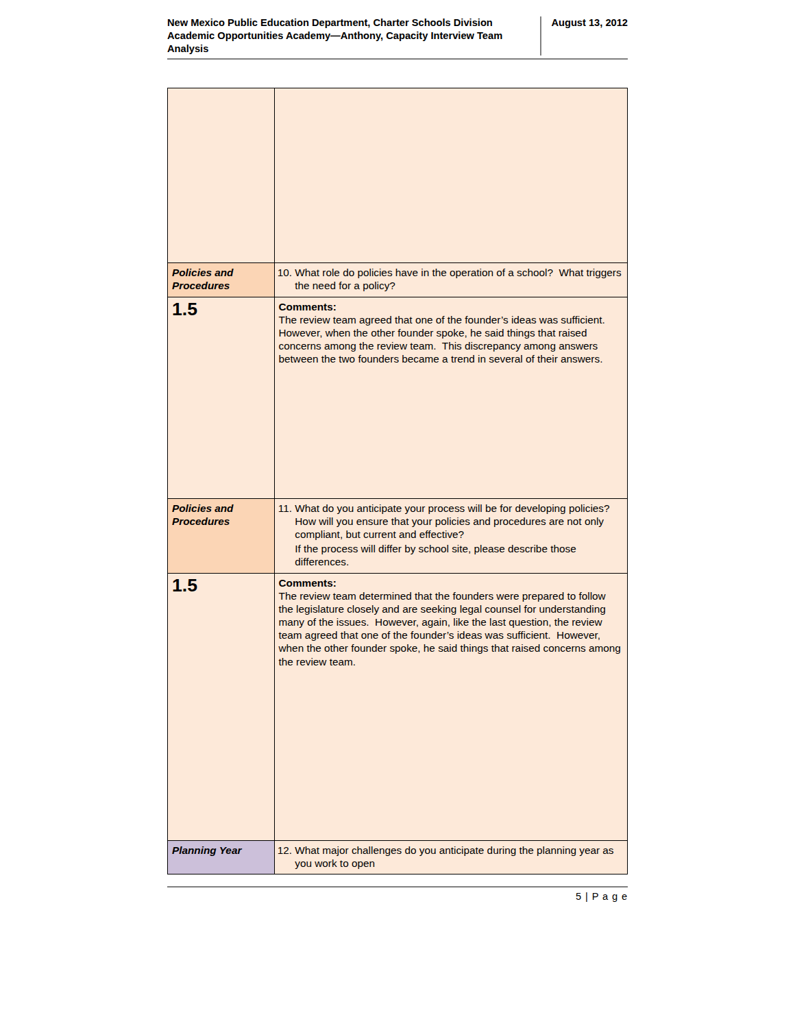New Mexico Public Education Department, Charter Schools Division
Academic Opportunities Academy—Anthony, Capacity Interview Team Analysis
August 13, 2012
| Policies and Procedures | What role do policies have in the operation of a school? What triggers the need for a policy? |
| 1.5 | Comments: The review team agreed that one of the founder’s ideas was sufficient. However, when the other founder spoke, he said things that raised concerns among the review team. This discrepancy among answers between the two founders became a trend in several of their answers. |
| Policies and Procedures | What do you anticipate your process will be for developing policies? How will you ensure that your policies and procedures are not only compliant, but current and effective? If the process will differ by school site, please describe those differences. |
| 1.5 | Comments: The review team determined that the founders were prepared to follow the legislature closely and are seeking legal counsel for understanding many of the issues. However, again, like the last question, the review team agreed that one of the founder’s ideas was sufficient. However, when the other founder spoke, he said things that raised concerns among the review team. |
| Planning Year | What major challenges do you anticipate during the planning year as you work to open |
5 | P a g e